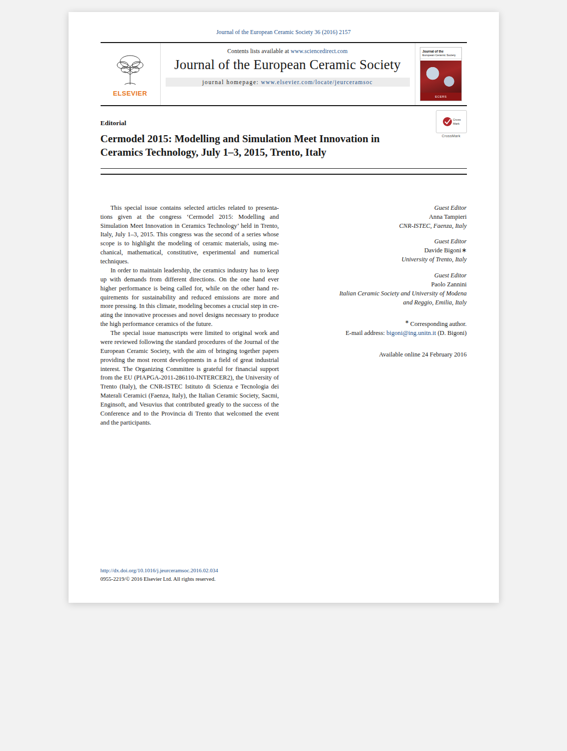Journal of the European Ceramic Society 36 (2016) 2157
ELSEVIER
Contents lists available at www.sciencedirect.com
Journal of the European Ceramic Society
journal homepage: www.elsevier.com/locate/jeurceramsoc
Journal of the European Ceramic Society
ECERS
Cross Mark
CrossMark
Editorial
Cermodel 2015: Modelling and Simulation Meet Innovation in Ceramics Technology, July 1–3, 2015, Trento, Italy
This special issue contains selected articles related to presentations given at the congress ‘Cermodel 2015: Modelling and Simulation Meet Innovation in Ceramics Technology’ held in Trento, Italy, July 1–3, 2015. This congress was the second of a series whose scope is to highlight the modeling of ceramic materials, using mechanical, mathematical, constitutive, experimental and numerical techniques.
In order to maintain leadership, the ceramics industry has to keep up with demands from different directions. On the one hand ever higher performance is being called for, while on the other hand requirements for sustainability and reduced emissions are more and more pressing. In this climate, modeling becomes a crucial step in creating the innovative processes and novel designs necessary to produce the high performance ceramics of the future.
The special issue manuscripts were limited to original work and were reviewed following the standard procedures of the Journal of the European Ceramic Society, with the aim of bringing together papers providing the most recent developments in a field of great industrial interest. The Organizing Committee is grateful for financial support from the EU (PIAPGA-2011-286110-INTERCER2), the University of Trento (Italy), the CNR-ISTEC Istituto di Scienza e Tecnologia dei Materali Ceramici (Faenza, Italy), the Italian Ceramic Society, Sacmi, Enginsoft, and Vesuvius that contributed greatly to the success of the Conference and to the Provincia di Trento that welcomed the event and the participants.
Guest Editor
Anna Tampieri
CNR-ISTEC, Faenza, Italy
Guest Editor
Davide Bigoni∗
University of Trento, Italy
Guest Editor
Paolo Zannini
Italian Ceramic Society and University of Modena
and Reggio, Emilia, Italy
∗ Corresponding author.
E-mail address: bigoni@ing.unitn.it (D. Bigoni)
Available online 24 February 2016
http://dx.doi.org/10.1016/j.jeurceramsoc.2016.02.034
0955-2219/© 2016 Elsevier Ltd. All rights reserved.